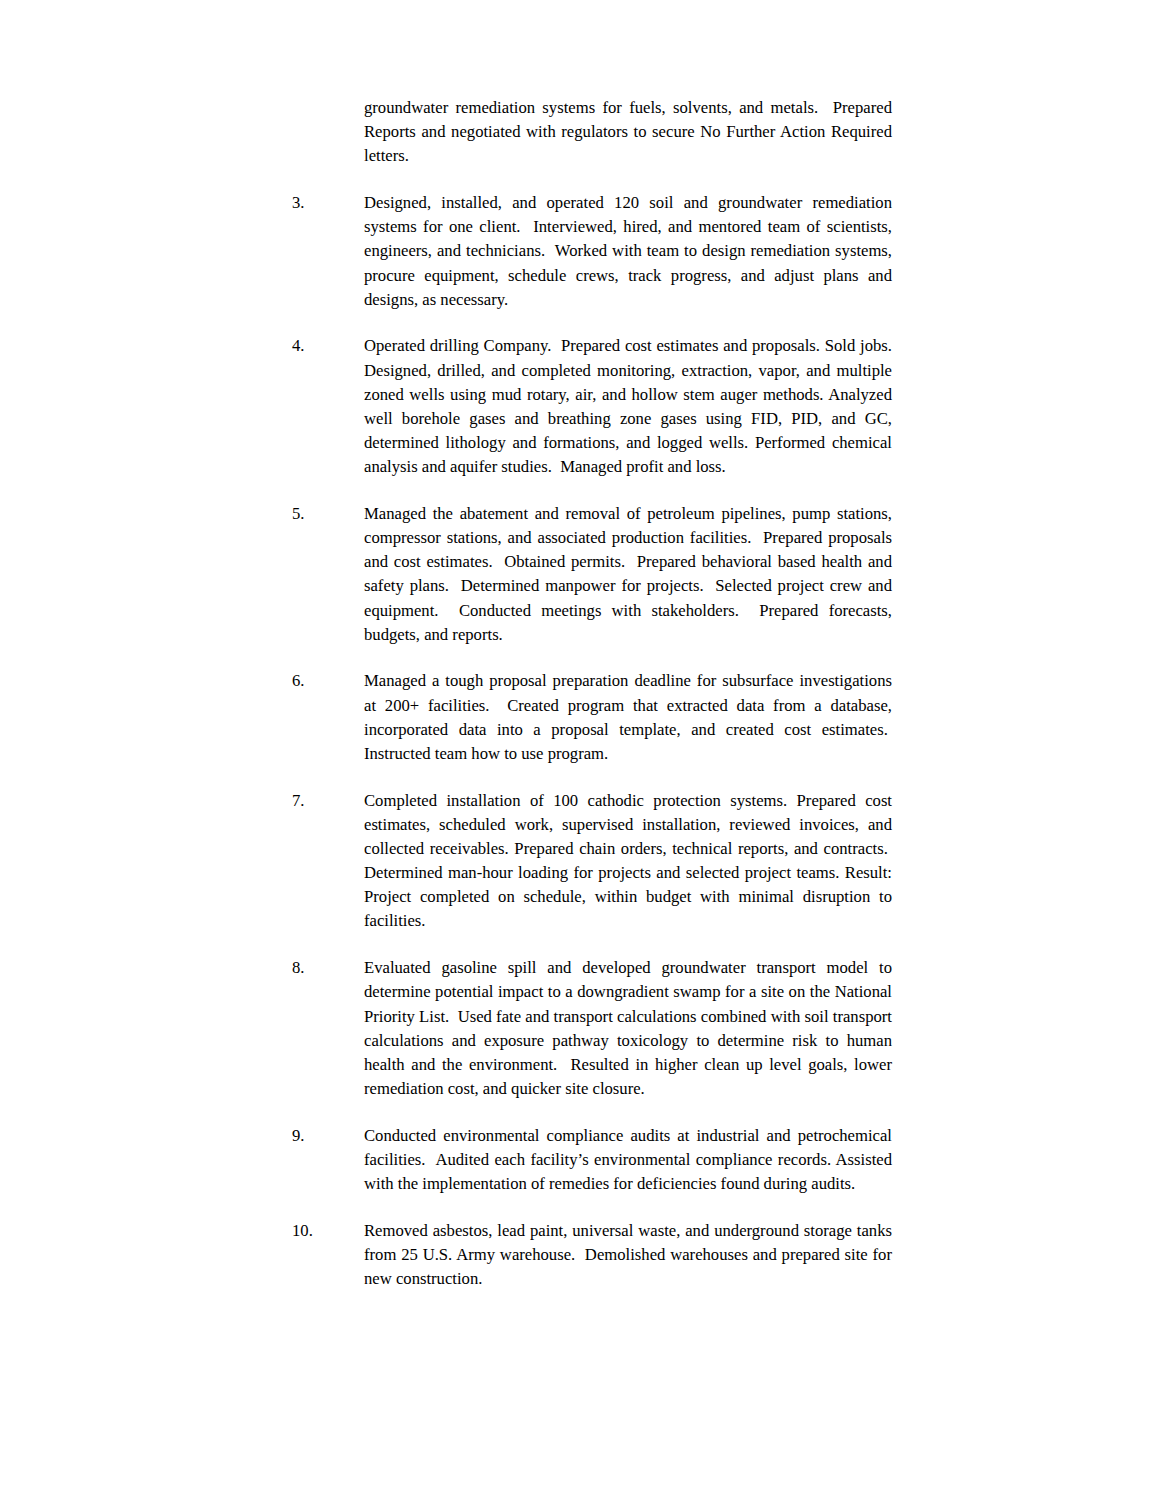groundwater remediation systems for fuels, solvents, and metals. Prepared Reports and negotiated with regulators to secure No Further Action Required letters.
3. Designed, installed, and operated 120 soil and groundwater remediation systems for one client. Interviewed, hired, and mentored team of scientists, engineers, and technicians. Worked with team to design remediation systems, procure equipment, schedule crews, track progress, and adjust plans and designs, as necessary.
4. Operated drilling Company. Prepared cost estimates and proposals. Sold jobs. Designed, drilled, and completed monitoring, extraction, vapor, and multiple zoned wells using mud rotary, air, and hollow stem auger methods. Analyzed well borehole gases and breathing zone gases using FID, PID, and GC, determined lithology and formations, and logged wells. Performed chemical analysis and aquifer studies. Managed profit and loss.
5. Managed the abatement and removal of petroleum pipelines, pump stations, compressor stations, and associated production facilities. Prepared proposals and cost estimates. Obtained permits. Prepared behavioral based health and safety plans. Determined manpower for projects. Selected project crew and equipment. Conducted meetings with stakeholders. Prepared forecasts, budgets, and reports.
6. Managed a tough proposal preparation deadline for subsurface investigations at 200+ facilities. Created program that extracted data from a database, incorporated data into a proposal template, and created cost estimates. Instructed team how to use program.
7. Completed installation of 100 cathodic protection systems. Prepared cost estimates, scheduled work, supervised installation, reviewed invoices, and collected receivables. Prepared chain orders, technical reports, and contracts. Determined man-hour loading for projects and selected project teams. Result: Project completed on schedule, within budget with minimal disruption to facilities.
8. Evaluated gasoline spill and developed groundwater transport model to determine potential impact to a downgradient swamp for a site on the National Priority List. Used fate and transport calculations combined with soil transport calculations and exposure pathway toxicology to determine risk to human health and the environment. Resulted in higher clean up level goals, lower remediation cost, and quicker site closure.
9. Conducted environmental compliance audits at industrial and petrochemical facilities. Audited each facility’s environmental compliance records. Assisted with the implementation of remedies for deficiencies found during audits.
10. Removed asbestos, lead paint, universal waste, and underground storage tanks from 25 U.S. Army warehouse. Demolished warehouses and prepared site for new construction.